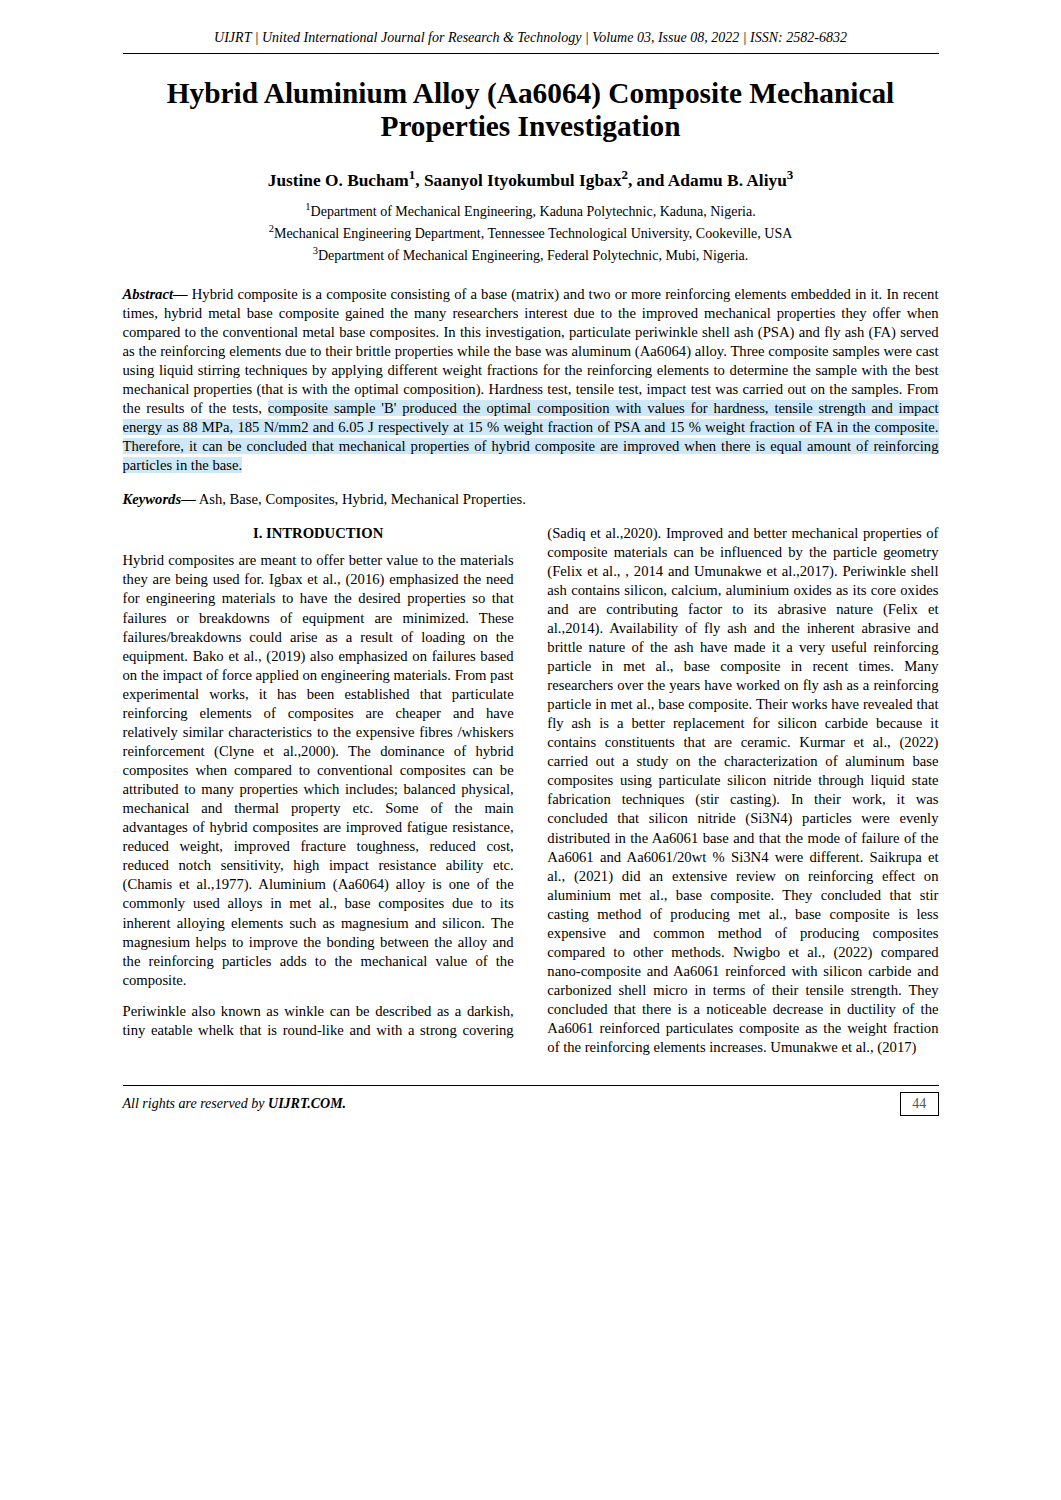UIJRT | United International Journal for Research & Technology | Volume 03, Issue 08, 2022 | ISSN: 2582-6832
Hybrid Aluminium Alloy (Aa6064) Composite Mechanical Properties Investigation
Justine O. Bucham1, Saanyol Ityokumbul Igbax2, and Adamu B. Aliyu3
1Department of Mechanical Engineering, Kaduna Polytechnic, Kaduna, Nigeria.
2Mechanical Engineering Department, Tennessee Technological University, Cookeville, USA
3Department of Mechanical Engineering, Federal Polytechnic, Mubi, Nigeria.
Abstract— Hybrid composite is a composite consisting of a base (matrix) and two or more reinforcing elements embedded in it. In recent times, hybrid metal base composite gained the many researchers interest due to the improved mechanical properties they offer when compared to the conventional metal base composites. In this investigation, particulate periwinkle shell ash (PSA) and fly ash (FA) served as the reinforcing elements due to their brittle properties while the base was aluminum (Aa6064) alloy. Three composite samples were cast using liquid stirring techniques by applying different weight fractions for the reinforcing elements to determine the sample with the best mechanical properties (that is with the optimal composition). Hardness test, tensile test, impact test was carried out on the samples. From the results of the tests, composite sample 'B' produced the optimal composition with values for hardness, tensile strength and impact energy as 88 MPa, 185 N/mm2 and 6.05 J respectively at 15 % weight fraction of PSA and 15 % weight fraction of FA in the composite. Therefore, it can be concluded that mechanical properties of hybrid composite are improved when there is equal amount of reinforcing particles in the base.
Keywords— Ash, Base, Composites, Hybrid, Mechanical Properties.
I. INTRODUCTION
Hybrid composites are meant to offer better value to the materials they are being used for. Igbax et al., (2016) emphasized the need for engineering materials to have the desired properties so that failures or breakdowns of equipment are minimized. These failures/breakdowns could arise as a result of loading on the equipment. Bako et al., (2019) also emphasized on failures based on the impact of force applied on engineering materials. From past experimental works, it has been established that particulate reinforcing elements of composites are cheaper and have relatively similar characteristics to the expensive fibres /whiskers reinforcement (Clyne et al.,2000). The dominance of hybrid composites when compared to conventional composites can be attributed to many properties which includes; balanced physical, mechanical and thermal property etc. Some of the main advantages of hybrid composites are improved fatigue resistance, reduced weight, improved fracture toughness, reduced cost, reduced notch sensitivity, high impact resistance ability etc. (Chamis et al.,1977). Aluminium (Aa6064) alloy is one of the commonly used alloys in met al., base composites due to its inherent alloying elements such as magnesium and silicon. The magnesium helps to improve the bonding between the alloy and the reinforcing particles adds to the mechanical value of the composite.
Periwinkle also known as winkle can be described as a darkish, tiny eatable whelk that is round-like and with a strong covering (Sadiq et al.,2020). Improved and better mechanical properties of composite materials can be influenced by the particle geometry (Felix et al., , 2014 and Umunakwe et al.,2017). Periwinkle shell ash contains silicon, calcium, aluminium oxides as its core oxides and are contributing factor to its abrasive nature (Felix et al.,2014). Availability of fly ash and the inherent abrasive and brittle nature of the ash have made it a very useful reinforcing particle in met al., base composite in recent times. Many researchers over the years have worked on fly ash as a reinforcing particle in met al., base composite. Their works have revealed that fly ash is a better replacement for silicon carbide because it contains constituents that are ceramic. Kurmar et al., (2022) carried out a study on the characterization of aluminum base composites using particulate silicon nitride through liquid state fabrication techniques (stir casting). In their work, it was concluded that silicon nitride (Si3N4) particles were evenly distributed in the Aa6061 base and that the mode of failure of the Aa6061 and Aa6061/20wt % Si3N4 were different. Saikrupa et al., (2021) did an extensive review on reinforcing effect on aluminium met al., base composite. They concluded that stir casting method of producing met al., base composite is less expensive and common method of producing composites compared to other methods. Nwigbo et al., (2022) compared nano-composite and Aa6061 reinforced with silicon carbide and carbonized shell micro in terms of their tensile strength. They concluded that there is a noticeable decrease in ductility of the Aa6061 reinforced particulates composite as the weight fraction of the reinforcing elements increases. Umunakwe et al., (2017)
All rights are reserved by UIJRT.COM. 44